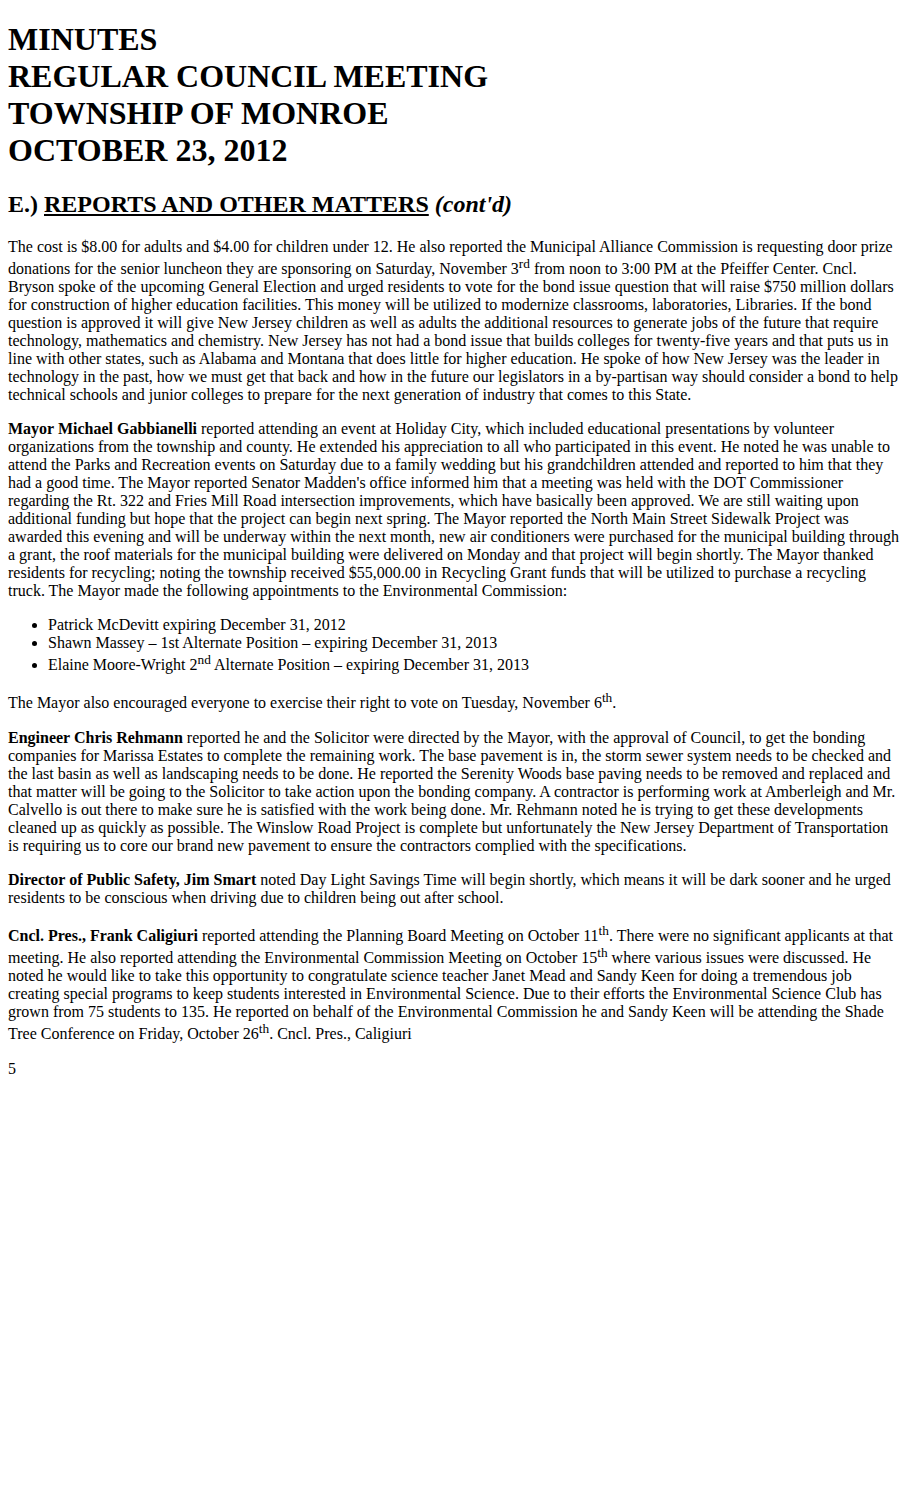MINUTES
REGULAR COUNCIL MEETING
TOWNSHIP OF MONROE
OCTOBER 23, 2012
E.) REPORTS AND OTHER MATTERS (cont'd)
The cost is $8.00 for adults and $4.00 for children under 12. He also reported the Municipal Alliance Commission is requesting door prize donations for the senior luncheon they are sponsoring on Saturday, November 3rd from noon to 3:00 PM at the Pfeiffer Center. Cncl. Bryson spoke of the upcoming General Election and urged residents to vote for the bond issue question that will raise $750 million dollars for construction of higher education facilities. This money will be utilized to modernize classrooms, laboratories, Libraries. If the bond question is approved it will give New Jersey children as well as adults the additional resources to generate jobs of the future that require technology, mathematics and chemistry. New Jersey has not had a bond issue that builds colleges for twenty-five years and that puts us in line with other states, such as Alabama and Montana that does little for higher education. He spoke of how New Jersey was the leader in technology in the past, how we must get that back and how in the future our legislators in a by-partisan way should consider a bond to help technical schools and junior colleges to prepare for the next generation of industry that comes to this State.
Mayor Michael Gabbianelli reported attending an event at Holiday City, which included educational presentations by volunteer organizations from the township and county. He extended his appreciation to all who participated in this event. He noted he was unable to attend the Parks and Recreation events on Saturday due to a family wedding but his grandchildren attended and reported to him that they had a good time. The Mayor reported Senator Madden's office informed him that a meeting was held with the DOT Commissioner regarding the Rt. 322 and Fries Mill Road intersection improvements, which have basically been approved. We are still waiting upon additional funding but hope that the project can begin next spring. The Mayor reported the North Main Street Sidewalk Project was awarded this evening and will be underway within the next month, new air conditioners were purchased for the municipal building through a grant, the roof materials for the municipal building were delivered on Monday and that project will begin shortly. The Mayor thanked residents for recycling; noting the township received $55,000.00 in Recycling Grant funds that will be utilized to purchase a recycling truck. The Mayor made the following appointments to the Environmental Commission:
Patrick McDevitt expiring December 31, 2012
Shawn Massey – 1st Alternate Position – expiring December 31, 2013
Elaine Moore-Wright 2nd Alternate Position – expiring December 31, 2013
The Mayor also encouraged everyone to exercise their right to vote on Tuesday, November 6th.
Engineer Chris Rehmann reported he and the Solicitor were directed by the Mayor, with the approval of Council, to get the bonding companies for Marissa Estates to complete the remaining work. The base pavement is in, the storm sewer system needs to be checked and the last basin as well as landscaping needs to be done. He reported the Serenity Woods base paving needs to be removed and replaced and that matter will be going to the Solicitor to take action upon the bonding company. A contractor is performing work at Amberleigh and Mr. Calvello is out there to make sure he is satisfied with the work being done. Mr. Rehmann noted he is trying to get these developments cleaned up as quickly as possible. The Winslow Road Project is complete but unfortunately the New Jersey Department of Transportation is requiring us to core our brand new pavement to ensure the contractors complied with the specifications.
Director of Public Safety, Jim Smart noted Day Light Savings Time will begin shortly, which means it will be dark sooner and he urged residents to be conscious when driving due to children being out after school.
Cncl. Pres., Frank Caligiuri reported attending the Planning Board Meeting on October 11th. There were no significant applicants at that meeting. He also reported attending the Environmental Commission Meeting on October 15th where various issues were discussed. He noted he would like to take this opportunity to congratulate science teacher Janet Mead and Sandy Keen for doing a tremendous job creating special programs to keep students interested in Environmental Science. Due to their efforts the Environmental Science Club has grown from 75 students to 135. He reported on behalf of the Environmental Commission he and Sandy Keen will be attending the Shade Tree Conference on Friday, October 26th. Cncl. Pres., Caligiuri
5